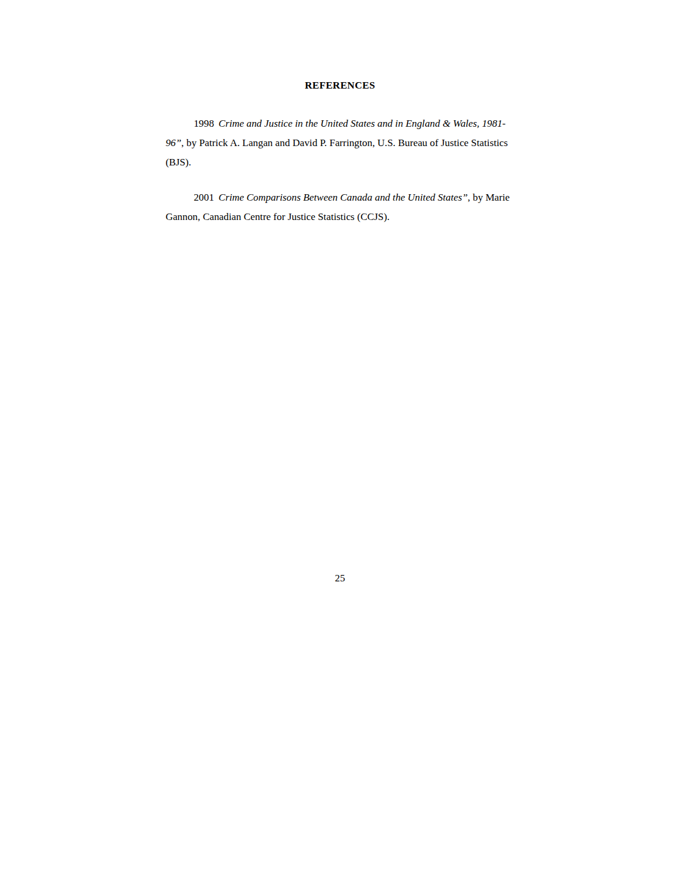REFERENCES
1998 Crime and Justice in the United States and in England & Wales, 1981-96”, by Patrick A. Langan and David P. Farrington, U.S. Bureau of Justice Statistics (BJS).
2001 Crime Comparisons Between Canada and the United States”, by Marie Gannon, Canadian Centre for Justice Statistics (CCJS).
25